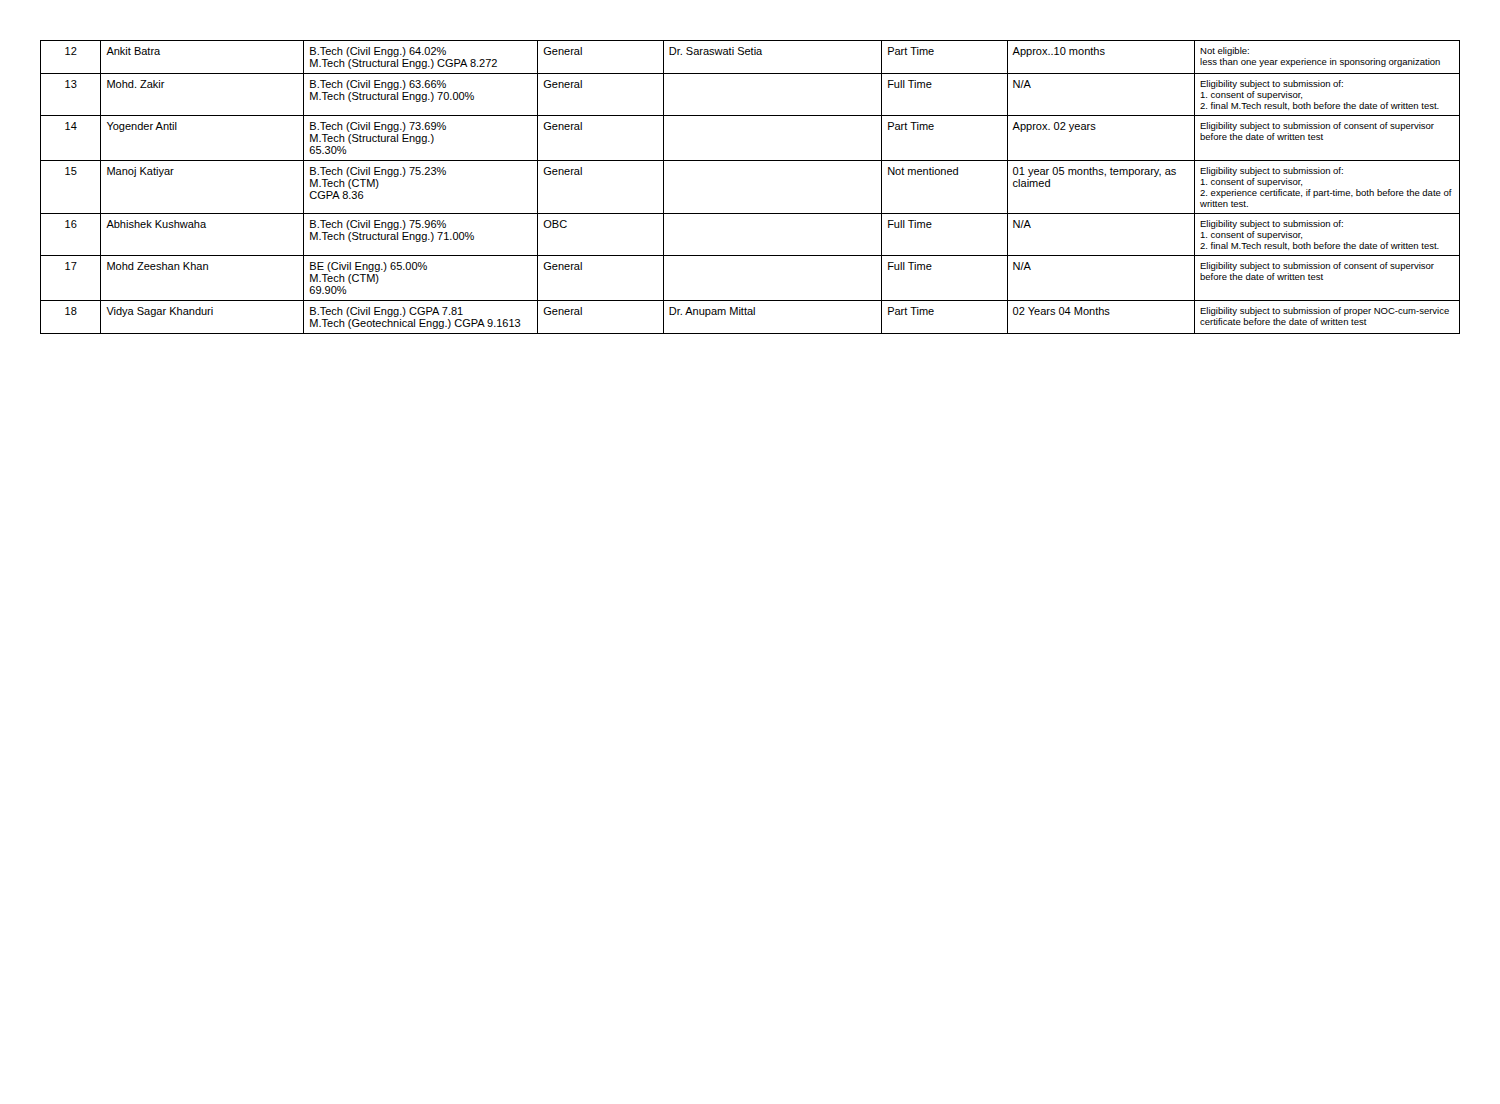| 12 | Ankit Batra | B.Tech (Civil Engg.) 64.02% M.Tech (Structural Engg.) CGPA 8.272 | General | Dr. Saraswati Setia | Part Time | Approx..10 months | Not eligible: less than one year experience in sponsoring organization |
| 13 | Mohd. Zakir | B.Tech (Civil Engg.) 63.66% M.Tech (Structural Engg.) 70.00% | General | | Full Time | N/A | Eligibility subject to submission of: 1. consent of supervisor, 2. final M.Tech result, both before the date of written test. |
| 14 | Yogender Antil | B.Tech (Civil Engg.) 73.69% M.Tech (Structural Engg.) 65.30% | General | | Part Time | Approx. 02 years | Eligibility subject to submission of consent of supervisor before the date of written test |
| 15 | Manoj Katiyar | B.Tech (Civil Engg.) 75.23% M.Tech (CTM) CGPA 8.36 | General | | Not mentioned | 01 year 05 months, temporary, as claimed | Eligibility subject to submission of: 1. consent of supervisor, 2. experience certificate, if part-time, both before the date of written test. |
| 16 | Abhishek Kushwaha | B.Tech (Civil Engg.) 75.96% M.Tech (Structural Engg.) 71.00% | OBC | | Full Time | N/A | Eligibility subject to submission of: 1. consent of supervisor, 2. final M.Tech result, both before the date of written test. |
| 17 | Mohd Zeeshan Khan | BE (Civil Engg.) 65.00% M.Tech (CTM) 69.90% | General | | Full Time | N/A | Eligibility subject to submission of consent of supervisor before the date of written test |
| 18 | Vidya Sagar Khanduri | B.Tech (Civil Engg.) CGPA 7.81 M.Tech (Geotechnical Engg.) CGPA 9.1613 | General | Dr. Anupam Mittal | Part Time | 02 Years 04 Months | Eligibility subject to submission of proper NOC-cum-service certificate before the date of written test |